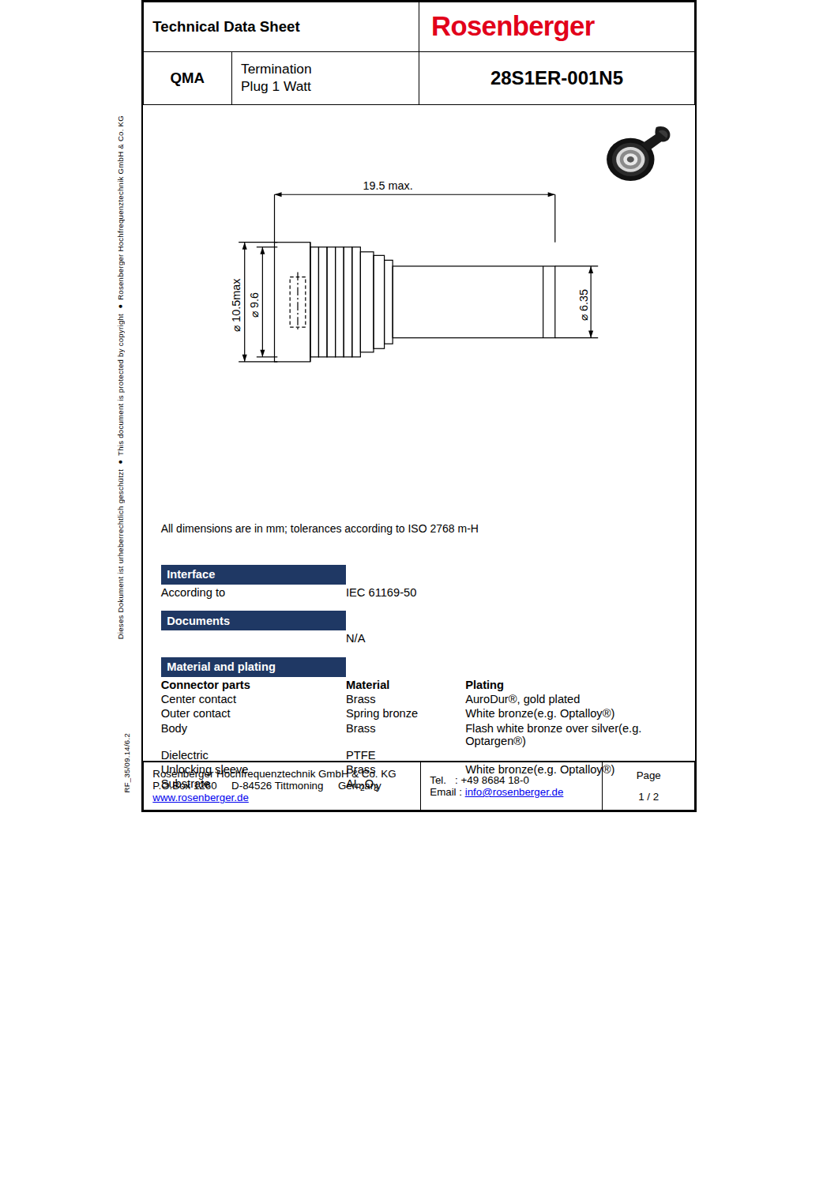Dieses Dokument ist urheberrechtlich geschützt ● This document is protected by copyright ● Rosenberger Hochfrequenztechnik GmbH & Co. KG
RF_35/09.14/6.2
| Technical Data Sheet | Rosenberger |
| QMA | Termination Plug 1 Watt | 28S1ER-001N5 |
19.5 max. ⌀ 10.5max ⌀ 9.6 ⌀ 6.35
All dimensions are in mm; tolerances according to ISO 2768 m-H
Interface
According to
IEC 61169-50
Documents
N/A
Material and plating
Connector parts
Material
Plating
Center contact
Brass
AuroDur®, gold plated
Outer contact
Spring bronze
White bronze(e.g. Optalloy®)
Body
Brass
Flash white bronze over silver(e.g. Optargen®)
Dielectric
PTFE
Unlocking sleeve
Brass
White bronze(e.g. Optalloy®)
Substrate
AL2O3
| Rosenberger Hochfrequenztechnik GmbH & Co. KG P.O.Box 1260 D-84526 Tittmoning Germany www.rosenberger.de | Tel. : +49 8684 18-0 Email : info@rosenberger.de | Page 1 / 2 |